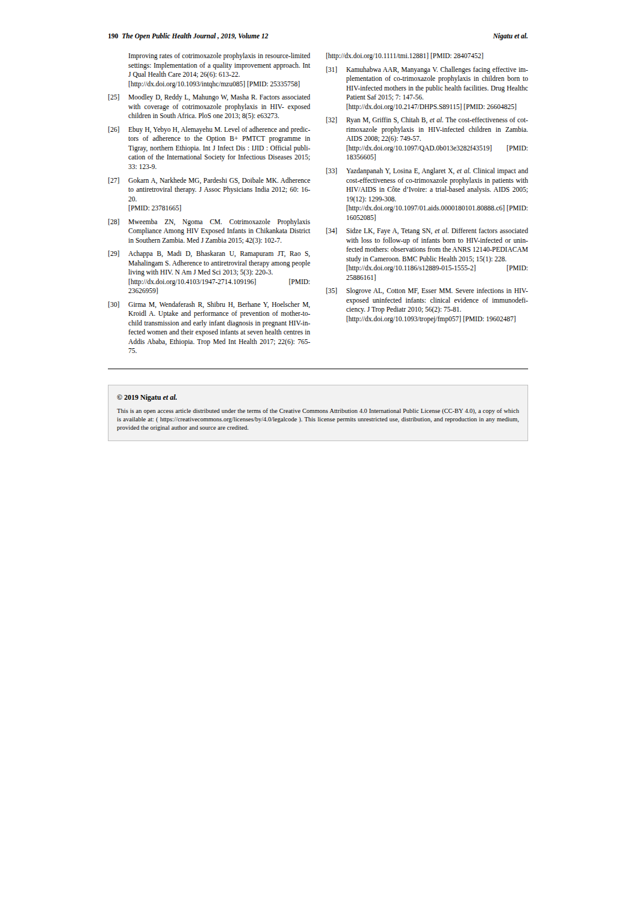190 The Open Public Health Journal , 2019, Volume 12
Nigatu et al.
Improving rates of cotrimoxazole prophylaxis in resource-limited settings: Implementation of a quality improvement approach. Int J Qual Health Care 2014; 26(6): 613-22.
[http://dx.doi.org/10.1093/intqhc/mzu085] [PMID: 25335758]
[25] Moodley D, Reddy L, Mahungo W, Masha R. Factors associated with coverage of cotrimoxazole prophylaxis in HIV- exposed children in South Africa. PloS one 2013; 8(5): e63273.
[26] Ebuy H, Yebyo H, Alemayehu M. Level of adherence and predictors of adherence to the Option B+ PMTCT programme in Tigray, northern Ethiopia. Int J Infect Dis : IJID : Official publication of the International Society for Infectious Diseases 2015; 33: 123-9.
[27] Gokarn A, Narkhede MG, Pardeshi GS, Doibale MK. Adherence to antiretroviral therapy. J Assoc Physicians India 2012; 60: 16-20.
[PMID: 23781665]
[28] Mweemba ZN, Ngoma CM. Cotrimoxazole Prophylaxis Compliance Among HIV Exposed Infants in Chikankata District in Southern Zambia. Med J Zambia 2015; 42(3): 102-7.
[29] Achappa B, Madi D, Bhaskaran U, Ramapuram JT, Rao S, Mahalingam S. Adherence to antiretroviral therapy among people living with HIV. N Am J Med Sci 2013; 5(3): 220-3.
[http://dx.doi.org/10.4103/1947-2714.109196] [PMID: 23626959]
[30] Girma M, Wendaferash R, Shibru H, Berhane Y, Hoelscher M, Kroidl A. Uptake and performance of prevention of mother-to-child transmission and early infant diagnosis in pregnant HIV-infected women and their exposed infants at seven health centres in Addis Ababa, Ethiopia. Trop Med Int Health 2017; 22(6): 765-75.
[http://dx.doi.org/10.1111/tmi.12881] [PMID: 28407452]
[31] Kamuhabwa AAR, Manyanga V. Challenges facing effective implementation of co-trimoxazole prophylaxis in children born to HIV-infected mothers in the public health facilities. Drug Healthc Patient Saf 2015; 7: 147-56.
[http://dx.doi.org/10.2147/DHPS.S89115] [PMID: 26604825]
[32] Ryan M, Griffin S, Chitah B, et al. The cost-effectiveness of cotrimoxazole prophylaxis in HIV-infected children in Zambia. AIDS 2008; 22(6): 749-57.
[http://dx.doi.org/10.1097/QAD.0b013e3282f43519] [PMID: 18356605]
[33] Yazdanpanah Y, Losina E, Anglaret X, et al. Clinical impact and cost-effectiveness of co-trimoxazole prophylaxis in patients with HIV/AIDS in Côte d’Ivoire: a trial-based analysis. AIDS 2005; 19(12): 1299-308.
[http://dx.doi.org/10.1097/01.aids.0000180101.80888.c6] [PMID: 16052085]
[34] Sidze LK, Faye A, Tetang SN, et al. Different factors associated with loss to follow-up of infants born to HIV-infected or uninfected mothers: observations from the ANRS 12140-PEDIACAM study in Cameroon. BMC Public Health 2015; 15(1): 228.
[http://dx.doi.org/10.1186/s12889-015-1555-2] [PMID: 25886161]
[35] Slogrove AL, Cotton MF, Esser MM. Severe infections in HIV-exposed uninfected infants: clinical evidence of immunodeficiency. J Trop Pediatr 2010; 56(2): 75-81.
[http://dx.doi.org/10.1093/tropej/fmp057] [PMID: 19602487]
© 2019 Nigatu et al.
This is an open access article distributed under the terms of the Creative Commons Attribution 4.0 International Public License (CC-BY 4.0), a copy of which is available at: ( https://creativecommons.org/licenses/by/4.0/legalcode ). This license permits unrestricted use, distribution, and reproduction in any medium, provided the original author and source are credited.